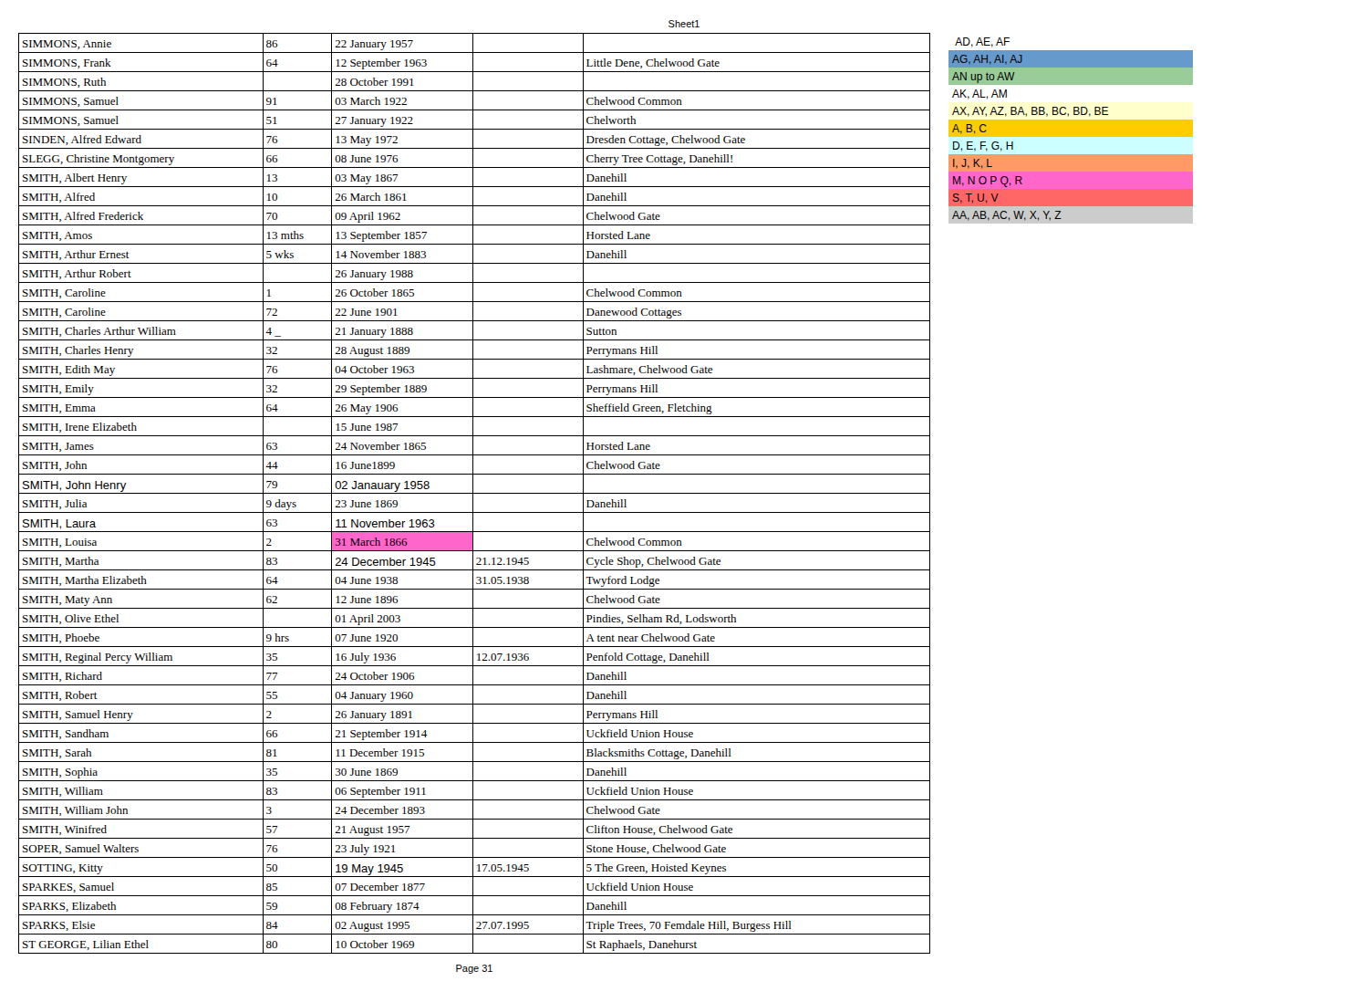Sheet1
| SIMMONS, Annie | 86 | 22 January 1957 | | |
| SIMMONS, Frank | 64 | 12 September 1963 | | Little Dene, Chelwood Gate |
| SIMMONS, Ruth | | 28 October 1991 | | |
| SIMMONS, Samuel | 91 | 03 March 1922 | | Chelwood Common |
| SIMMONS, Samuel | 51 | 27 January 1922 | | Chelworth |
| SINDEN, Alfred Edward | 76 | 13 May 1972 | | Dresden Cottage, Chelwood Gate |
| SLEGG, Christine Montgomery | 66 | 08 June 1976 | | Cherry Tree Cottage, Danehill! |
| SMITH, Albert Henry | 13 | 03 May 1867 | | Danehill |
| SMITH, Alfred | 10 | 26 March 1861 | | Danehill |
| SMITH, Alfred Frederick | 70 | 09 April 1962 | | Chelwood Gate |
| SMITH, Amos | 13 mths | 13 September 1857 | | Horsted Lane |
| SMITH, Arthur Ernest | 5 wks | 14 November 1883 | | Danehill |
| SMITH, Arthur Robert | | 26 January 1988 | | |
| SMITH, Caroline | 1 | 26 October 1865 | | Chelwood Common |
| SMITH, Caroline | 72 | 22 June 1901 | | Danewood Cottages |
| SMITH, Charles Arthur William | 4 _ | 21 January 1888 | | Sutton |
| SMITH, Charles Henry | 32 | 28 August 1889 | | Perrymans Hill |
| SMITH, Edith May | 76 | 04 October 1963 | | Lashmare, Chelwood Gate |
| SMITH, Emily | 32 | 29 September 1889 | | Perrymans Hill |
| SMITH, Emma | 64 | 26 May 1906 | | Sheffield Green, Fletching |
| SMITH, Irene Elizabeth | | 15 June 1987 | | |
| SMITH, James | 63 | 24 November 1865 | | Horsted Lane |
| SMITH, John | 44 | 16 June1899 | | Chelwood Gate |
| SMITH, John Henry | 79 | 02 Janauary 1958 | | |
| SMITH, Julia | 9 days | 23 June 1869 | | Danehill |
| SMITH, Laura | 63 | 11 November 1963 | | |
| SMITH, Louisa | 2 | 31 March 1866 | | Chelwood Common |
| SMITH, Martha | 83 | 24 December 1945 | 21.12.1945 | Cycle Shop, Chelwood Gate |
| SMITH, Martha Elizabeth | 64 | 04 June 1938 | 31.05.1938 | Twyford Lodge |
| SMITH, Maty Ann | 62 | 12 June 1896 | | Chelwood Gate |
| SMITH, Olive Ethel | | 01 April 2003 | | Pindies, Selham Rd, Lodsworth |
| SMITH, Phoebe | 9 hrs | 07 June 1920 | | A tent near Chelwood Gate |
| SMITH, Reginal Percy William | 35 | 16 July 1936 | 12.07.1936 | Penfold Cottage, Danehill |
| SMITH, Richard | 77 | 24 October 1906 | | Danehill |
| SMITH, Robert | 55 | 04 January 1960 | | Danehill |
| SMITH, Samuel Henry | 2 | 26 January 1891 | | Perrymans Hill |
| SMITH, Sandham | 66 | 21 September 1914 | | Uckfield Union House |
| SMITH, Sarah | 81 | 11 December 1915 | | Blacksmiths Cottage, Danehill |
| SMITH, Sophia | 35 | 30 June 1869 | | Danehill |
| SMITH, William | 83 | 06 September 1911 | | Uckfield Union House |
| SMITH, William John | 3 | 24 December 1893 | | Chelwood Gate |
| SMITH, Winifred | 57 | 21 August 1957 | | Clifton House, Chelwood Gate |
| SOPER, Samuel Walters | 76 | 23 July 1921 | | Stone House, Chelwood Gate |
| SOTTING, Kitty | 50 | 19 May 1945 | 17.05.1945 | 5 The Green, Hoisted Keynes |
| SPARKES, Samuel | 85 | 07 December 1877 | | Uckfield Union House |
| SPARKS, Elizabeth | 59 | 08 February 1874 | | Danehill |
| SPARKS, Elsie | 84 | 02 August 1995 | 27.07.1995 | Triple Trees, 70 Femdale Hill, Burgess Hill |
| ST GEORGE, Lilian Ethel | 80 | 10 October 1969 | | St Raphaels, Danehurst |
| AD, AE, AF |
| AG, AH, AI, AJ |
| AN up to AW |
| AK, AL, AM |
| AX, AY, AZ, BA, BB, BC, BD, BE |
| A, B, C |
| D, E, F, G, H |
| I, J, K, L |
| M, N O P Q, R |
| S, T, U, V |
| AA, AB, AC, W, X, Y, Z |
Page 31